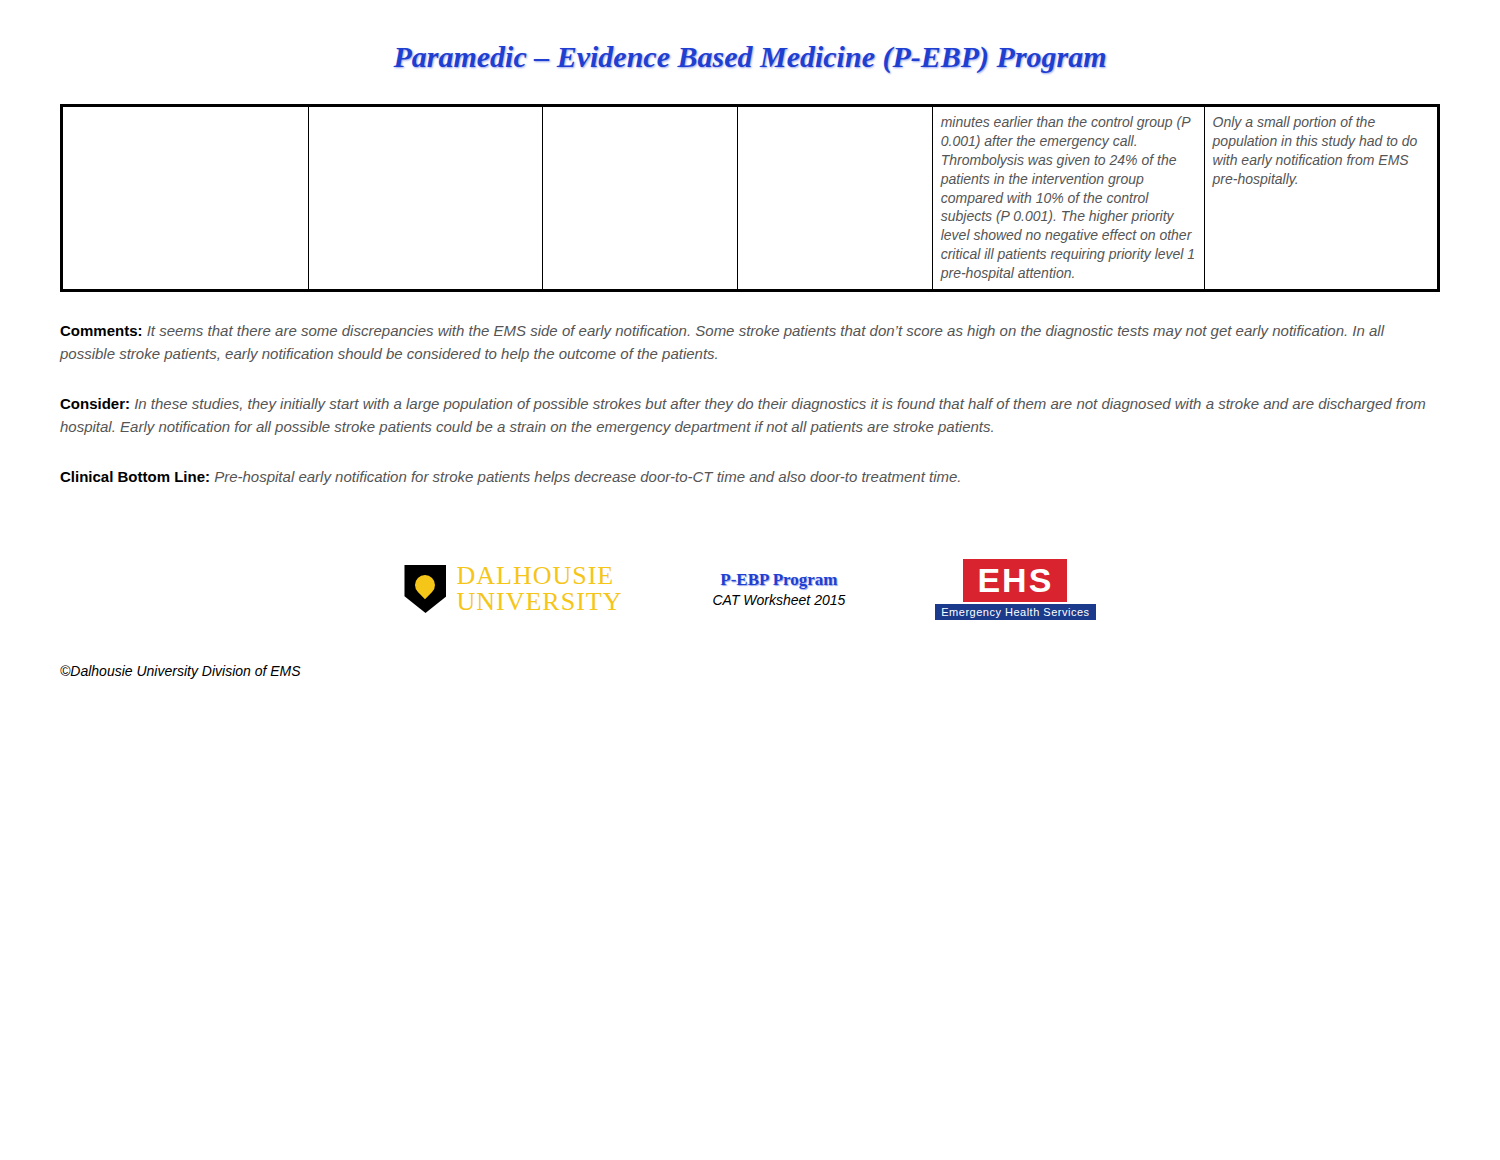Paramedic – Evidence Based Medicine (P-EBP) Program
| | | | | minutes earlier than the control group (P 0.001) after the emergency call. Thrombolysis was given to 24% of the patients in the intervention group compared with 10% of the control subjects (P 0.001). The higher priority level showed no negative effect on other critical ill patients requiring priority level 1 pre-hospital attention. | Only a small portion of the population in this study had to do with early notification from EMS pre-hospitally. |
Comments: It seems that there are some discrepancies with the EMS side of early notification. Some stroke patients that don’t score as high on the diagnostic tests may not get early notification. In all possible stroke patients, early notification should be considered to help the outcome of the patients.
Consider: In these studies, they initially start with a large population of possible strokes but after they do their diagnostics it is found that half of them are not diagnosed with a stroke and are discharged from hospital. Early notification for all possible stroke patients could be a strain on the emergency department if not all patients are stroke patients.
Clinical Bottom Line: Pre-hospital early notification for stroke patients helps decrease door-to-CT time and also door-to treatment time.
DALHOUSIE
UNIVERSITY
P-EBP Program
CAT Worksheet 2015
EHS
Emergency Health Services
©Dalhousie University Division of EMS